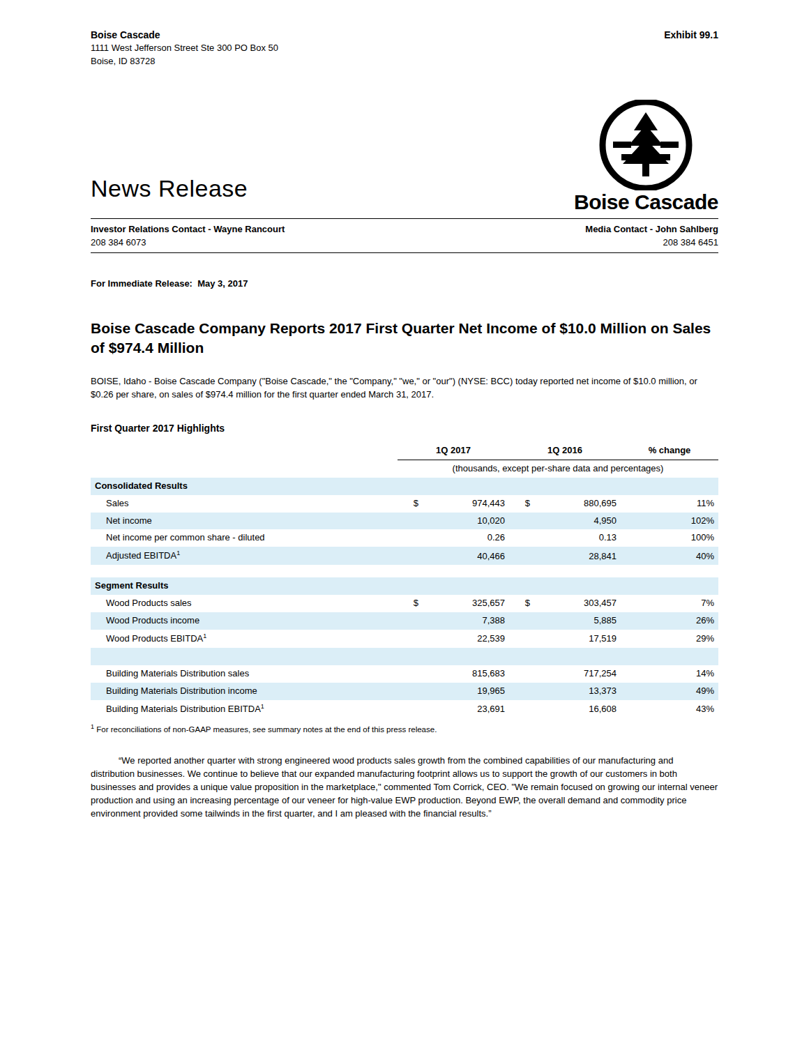Boise Cascade
1111 West Jefferson Street Ste 300 PO Box 50
Boise, ID 83728
Exhibit 99.1
News Release
Boise Cascade
Investor Relations Contact - Wayne Rancourt
208 384 6073
Media Contact - John Sahlberg
208 384 6451
For Immediate Release: May 3, 2017
Boise Cascade Company Reports 2017 First Quarter Net Income of $10.0 Million on Sales of $974.4 Million
BOISE, Idaho - Boise Cascade Company ("Boise Cascade," the "Company," "we," or "our") (NYSE: BCC) today reported net income of $10.0 million, or $0.26 per share, on sales of $974.4 million for the first quarter ended March 31, 2017.
First Quarter 2017 Highlights
| | 1Q 2017 | 1Q 2016 | % change |
| | (thousands, except per-share data and percentages) |
| Consolidated Results | | | | | |
| Sales | $ | 974,443 | $ | 880,695 | 11% |
| Net income | | 10,020 | | 4,950 | 102% |
| Net income per common share - diluted | | 0.26 | | 0.13 | 100% |
| Adjusted EBITDA 1 | | 40,466 | | 28,841 | 40% |
| Segment Results | | | | | |
| Wood Products sales | $ | 325,657 | $ | 303,457 | 7% |
| Wood Products income | | 7,388 | | 5,885 | 26% |
| Wood Products EBITDA 1 | | 22,539 | | 17,519 | 29% |
| Building Materials Distribution sales | | 815,683 | | 717,254 | 14% |
| Building Materials Distribution income | | 19,965 | | 13,373 | 49% |
| Building Materials Distribution EBITDA 1 | | 23,691 | | 16,608 | 43% |
1 For reconciliations of non-GAAP measures, see summary notes at the end of this press release.
“We reported another quarter with strong engineered wood products sales growth from the combined capabilities of our manufacturing and distribution businesses. We continue to believe that our expanded manufacturing footprint allows us to support the growth of our customers in both businesses and provides a unique value proposition in the marketplace," commented Tom Corrick, CEO. "We remain focused on growing our internal veneer production and using an increasing percentage of our veneer for high-value EWP production. Beyond EWP, the overall demand and commodity price environment provided some tailwinds in the first quarter, and I am pleased with the financial results.”